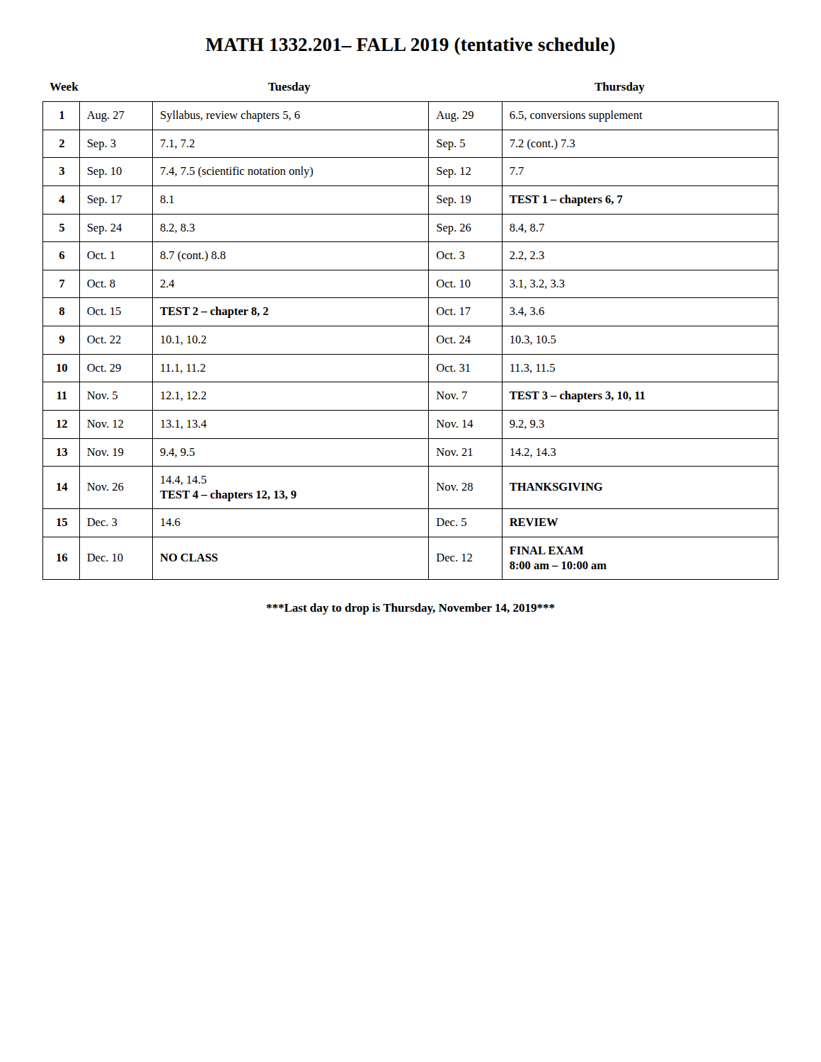MATH 1332.201– FALL 2019 (tentative schedule)
Week
Tuesday
Thursday
| 1 | Aug. 27 | Syllabus, review chapters 5, 6 | Aug. 29 | 6.5, conversions supplement |
| 2 | Sep. 3 | 7.1, 7.2 | Sep. 5 | 7.2 (cont.) 7.3 |
| 3 | Sep. 10 | 7.4, 7.5 (scientific notation only) | Sep. 12 | 7.7 |
| 4 | Sep. 17 | 8.1 | Sep. 19 | TEST 1 – chapters 6, 7 |
| 5 | Sep. 24 | 8.2, 8.3 | Sep. 26 | 8.4, 8.7 |
| 6 | Oct. 1 | 8.7 (cont.) 8.8 | Oct. 3 | 2.2, 2.3 |
| 7 | Oct. 8 | 2.4 | Oct. 10 | 3.1, 3.2, 3.3 |
| 8 | Oct. 15 | TEST 2 – chapter 8, 2 | Oct. 17 | 3.4, 3.6 |
| 9 | Oct. 22 | 10.1, 10.2 | Oct. 24 | 10.3, 10.5 |
| 10 | Oct. 29 | 11.1, 11.2 | Oct. 31 | 11.3, 11.5 |
| 11 | Nov. 5 | 12.1, 12.2 | Nov. 7 | TEST 3 – chapters 3, 10, 11 |
| 12 | Nov. 12 | 13.1, 13.4 | Nov. 14 | 9.2, 9.3 |
| 13 | Nov. 19 | 9.4, 9.5 | Nov. 21 | 14.2, 14.3 |
| 14 | Nov. 26 | 14.4, 14.5 TEST 4 – chapters 12, 13, 9 | Nov. 28 | THANKSGIVING |
| 15 | Dec. 3 | 14.6 | Dec. 5 | REVIEW |
| 16 | Dec. 10 | NO CLASS | Dec. 12 | FINAL EXAM 8:00 am – 10:00 am |
***Last day to drop is Thursday, November 14, 2019***